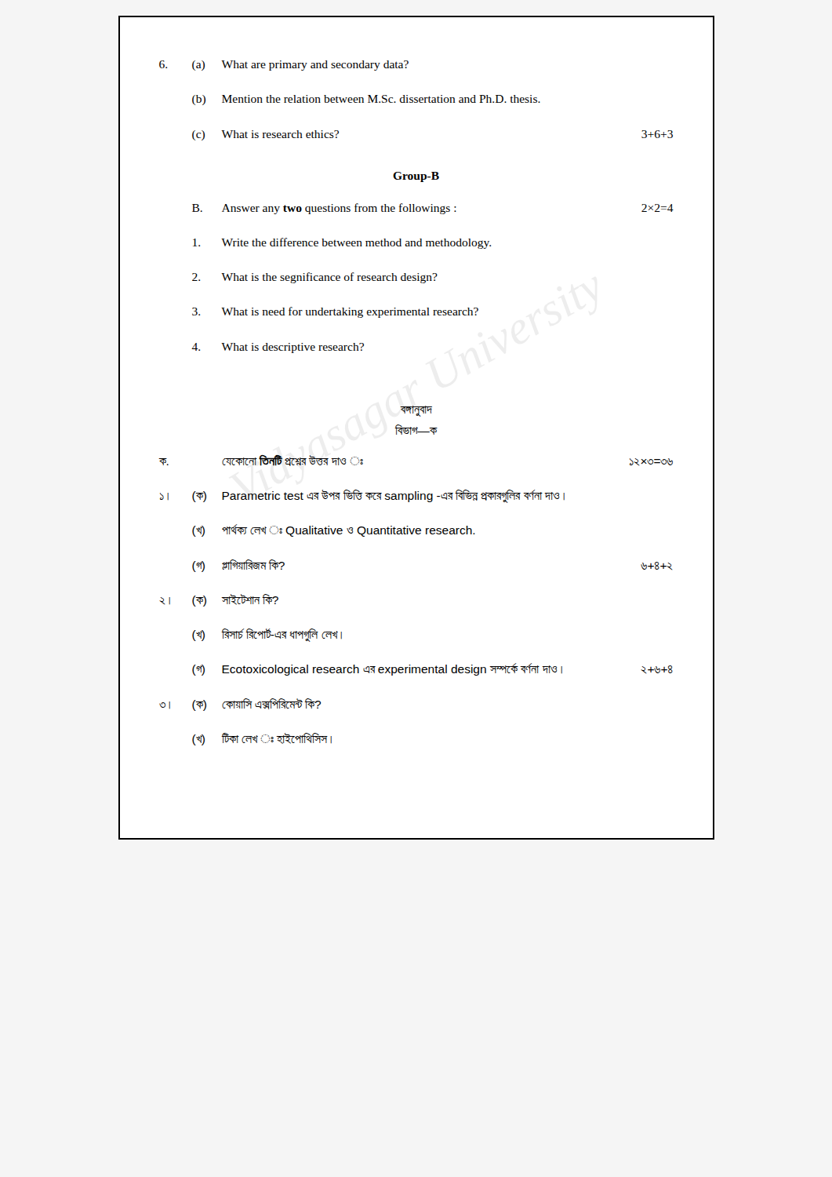Vidyasagar University
6.
(a)
What are primary and secondary data?
(b)
Mention the relation between M.Sc. dissertation and Ph.D. thesis.
(c)
What is research ethics?
3+6+3
Group-B
B.
Answer any two questions from the followings :
2×2=4
1.
Write the difference between method and methodology.
2.
What is the segnificance of research design?
3.
What is need for undertaking experimental research?
4.
What is descriptive research?
বঙ্গানুবাদ
বিভাগ—ক
ক.
যেকোনো তিনটি প্রশ্নের উত্তর দাও ঃ
১২×৩=৩৬
১।
(ক)
Parametric test এর উপর ভিত্তি করে sampling -এর বিভিন্ন প্রকারগুলির বর্ণনা দাও।
(খ)
পার্থক্য লেখ ঃ Qualitative ও Quantitative research.
(গ)
প্লাগিয়ারিজম কি?
৬+৪+২
২।
(ক)
সাইটেশান কি?
(খ)
রিসার্চ রিপোর্ট-এর ধাপগুলি লেখ।
(গ)
Ecotoxicological research এর experimental design সম্পর্কে বর্ণনা দাও।
২+৬+৪
৩।
(ক)
কোয়াসি এক্সপিরিমেন্ট কি?
(খ)
টিকা লেখ ঃ হাইপোথিসিস।